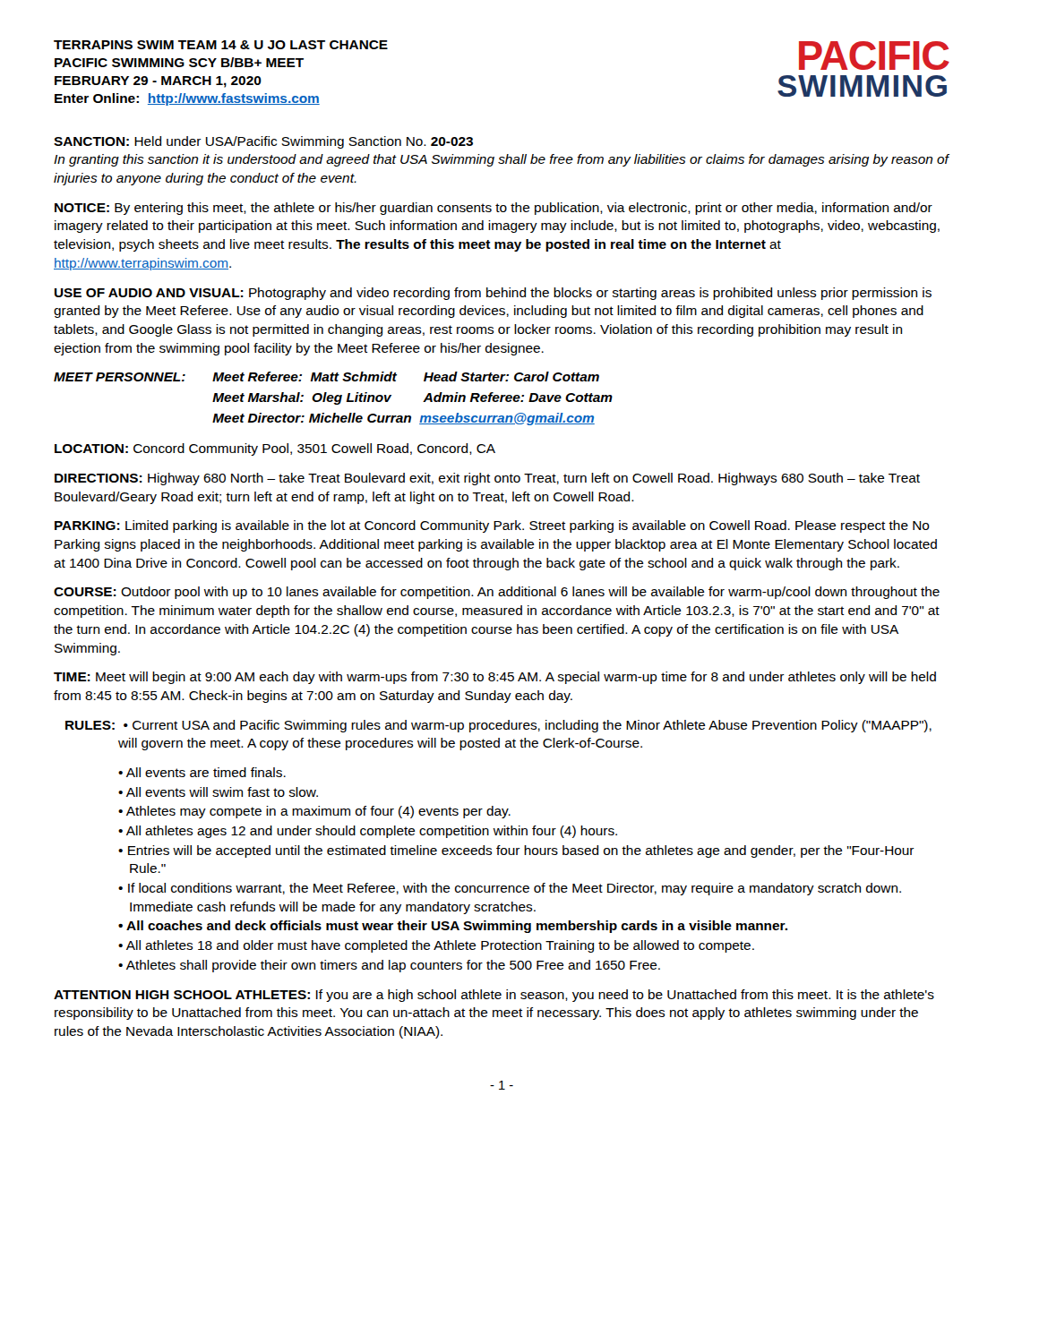TERRAPINS SWIM TEAM 14 & U JO LAST CHANCE
PACIFIC SWIMMING SCY B/BB+ MEET
FEBRUARY 29 - MARCH 1, 2020
Enter Online: http://www.fastswims.com
PACIFIC SWIMMING
SANCTION: Held under USA/Pacific Swimming Sanction No. 20-023
In granting this sanction it is understood and agreed that USA Swimming shall be free from any liabilities or claims for damages arising by reason of injuries to anyone during the conduct of the event.
NOTICE: By entering this meet, the athlete or his/her guardian consents to the publication, via electronic, print or other media, information and/or imagery related to their participation at this meet. Such information and imagery may include, but is not limited to, photographs, video, webcasting, television, psych sheets and live meet results. The results of this meet may be posted in real time on the Internet at http://www.terrapinswim.com.
USE OF AUDIO AND VISUAL: Photography and video recording from behind the blocks or starting areas is prohibited unless prior permission is granted by the Meet Referee. Use of any audio or visual recording devices, including but not limited to film and digital cameras, cell phones and tablets, and Google Glass is not permitted in changing areas, rest rooms or locker rooms. Violation of this recording prohibition may result in ejection from the swimming pool facility by the Meet Referee or his/her designee.
| MEET PERSONNEL: | Meet Referee: Matt Schmidt | Head Starter: Carol Cottam |
| | Meet Marshal: Oleg Litinov | Admin Referee: Dave Cottam |
| | Meet Director: Michelle Curran mseebscurran@gmail.com |
LOCATION: Concord Community Pool, 3501 Cowell Road, Concord, CA
DIRECTIONS: Highway 680 North – take Treat Boulevard exit, exit right onto Treat, turn left on Cowell Road. Highways 680 South – take Treat Boulevard/Geary Road exit; turn left at end of ramp, left at light on to Treat, left on Cowell Road.
PARKING: Limited parking is available in the lot at Concord Community Park. Street parking is available on Cowell Road. Please respect the No Parking signs placed in the neighborhoods. Additional meet parking is available in the upper blacktop area at El Monte Elementary School located at 1400 Dina Drive in Concord. Cowell pool can be accessed on foot through the back gate of the school and a quick walk through the park.
COURSE: Outdoor pool with up to 10 lanes available for competition. An additional 6 lanes will be available for warm-up/cool down throughout the competition. The minimum water depth for the shallow end course, measured in accordance with Article 103.2.3, is 7'0" at the start end and 7'0" at the turn end. In accordance with Article 104.2.2C (4) the competition course has been certified. A copy of the certification is on file with USA Swimming.
TIME: Meet will begin at 9:00 AM each day with warm-ups from 7:30 to 8:45 AM. A special warm-up time for 8 and under athletes only will be held from 8:45 to 8:55 AM. Check-in begins at 7:00 am on Saturday and Sunday each day.
RULES: • Current USA and Pacific Swimming rules and warm-up procedures, including the Minor Athlete Abuse Prevention Policy ("MAAPP"), will govern the meet. A copy of these procedures will be posted at the Clerk-of-Course.
• All events are timed finals.
• All events will swim fast to slow.
• Athletes may compete in a maximum of four (4) events per day.
• All athletes ages 12 and under should complete competition within four (4) hours.
• Entries will be accepted until the estimated timeline exceeds four hours based on the athletes age and gender, per the "Four-Hour Rule."
• If local conditions warrant, the Meet Referee, with the concurrence of the Meet Director, may require a mandatory scratch down. Immediate cash refunds will be made for any mandatory scratches.
• All coaches and deck officials must wear their USA Swimming membership cards in a visible manner.
• All athletes 18 and older must have completed the Athlete Protection Training to be allowed to compete.
• Athletes shall provide their own timers and lap counters for the 500 Free and 1650 Free.
ATTENTION HIGH SCHOOL ATHLETES: If you are a high school athlete in season, you need to be Unattached from this meet. It is the athlete's responsibility to be Unattached from this meet. You can un-attach at the meet if necessary. This does not apply to athletes swimming under the rules of the Nevada Interscholastic Activities Association (NIAA).
- 1 -